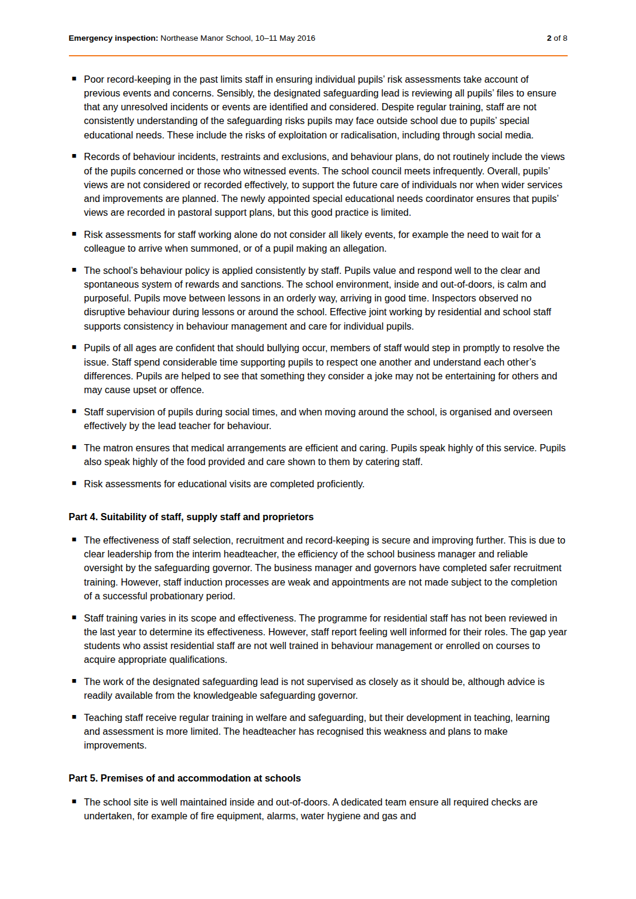Emergency inspection: Northease Manor School, 10–11 May 2016
2 of 8
Poor record-keeping in the past limits staff in ensuring individual pupils’ risk assessments take account of previous events and concerns. Sensibly, the designated safeguarding lead is reviewing all pupils’ files to ensure that any unresolved incidents or events are identified and considered. Despite regular training, staff are not consistently understanding of the safeguarding risks pupils may face outside school due to pupils’ special educational needs. These include the risks of exploitation or radicalisation, including through social media.
Records of behaviour incidents, restraints and exclusions, and behaviour plans, do not routinely include the views of the pupils concerned or those who witnessed events. The school council meets infrequently. Overall, pupils’ views are not considered or recorded effectively, to support the future care of individuals nor when wider services and improvements are planned. The newly appointed special educational needs coordinator ensures that pupils’ views are recorded in pastoral support plans, but this good practice is limited.
Risk assessments for staff working alone do not consider all likely events, for example the need to wait for a colleague to arrive when summoned, or of a pupil making an allegation.
The school’s behaviour policy is applied consistently by staff. Pupils value and respond well to the clear and spontaneous system of rewards and sanctions. The school environment, inside and out-of-doors, is calm and purposeful. Pupils move between lessons in an orderly way, arriving in good time. Inspectors observed no disruptive behaviour during lessons or around the school. Effective joint working by residential and school staff supports consistency in behaviour management and care for individual pupils.
Pupils of all ages are confident that should bullying occur, members of staff would step in promptly to resolve the issue. Staff spend considerable time supporting pupils to respect one another and understand each other’s differences. Pupils are helped to see that something they consider a joke may not be entertaining for others and may cause upset or offence.
Staff supervision of pupils during social times, and when moving around the school, is organised and overseen effectively by the lead teacher for behaviour.
The matron ensures that medical arrangements are efficient and caring. Pupils speak highly of this service. Pupils also speak highly of the food provided and care shown to them by catering staff.
Risk assessments for educational visits are completed proficiently.
Part 4. Suitability of staff, supply staff and proprietors
The effectiveness of staff selection, recruitment and record-keeping is secure and improving further. This is due to clear leadership from the interim headteacher, the efficiency of the school business manager and reliable oversight by the safeguarding governor. The business manager and governors have completed safer recruitment training. However, staff induction processes are weak and appointments are not made subject to the completion of a successful probationary period.
Staff training varies in its scope and effectiveness. The programme for residential staff has not been reviewed in the last year to determine its effectiveness. However, staff report feeling well informed for their roles. The gap year students who assist residential staff are not well trained in behaviour management or enrolled on courses to acquire appropriate qualifications.
The work of the designated safeguarding lead is not supervised as closely as it should be, although advice is readily available from the knowledgeable safeguarding governor.
Teaching staff receive regular training in welfare and safeguarding, but their development in teaching, learning and assessment is more limited. The headteacher has recognised this weakness and plans to make improvements.
Part 5. Premises of and accommodation at schools
The school site is well maintained inside and out-of-doors. A dedicated team ensure all required checks are undertaken, for example of fire equipment, alarms, water hygiene and gas and